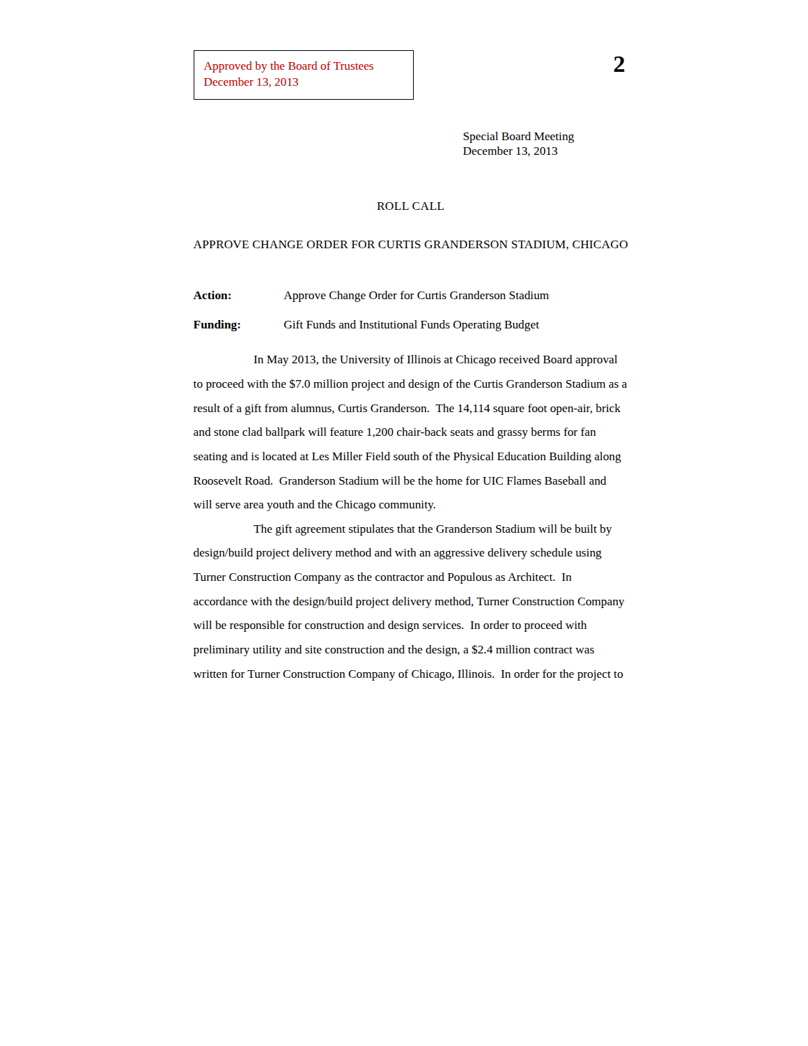Approved by the Board of Trustees
December 13, 2013
2
Special Board Meeting
December 13, 2013
ROLL CALL
APPROVE CHANGE ORDER FOR CURTIS GRANDERSON STADIUM, CHICAGO
Action:
Approve Change Order for Curtis Granderson Stadium
Funding:
Gift Funds and Institutional Funds Operating Budget
In May 2013, the University of Illinois at Chicago received Board approval to proceed with the $7.0 million project and design of the Curtis Granderson Stadium as a result of a gift from alumnus, Curtis Granderson. The 14,114 square foot open-air, brick and stone clad ballpark will feature 1,200 chair-back seats and grassy berms for fan seating and is located at Les Miller Field south of the Physical Education Building along Roosevelt Road. Granderson Stadium will be the home for UIC Flames Baseball and will serve area youth and the Chicago community.
The gift agreement stipulates that the Granderson Stadium will be built by design/build project delivery method and with an aggressive delivery schedule using Turner Construction Company as the contractor and Populous as Architect. In accordance with the design/build project delivery method, Turner Construction Company will be responsible for construction and design services. In order to proceed with preliminary utility and site construction and the design, a $2.4 million contract was written for Turner Construction Company of Chicago, Illinois. In order for the project to